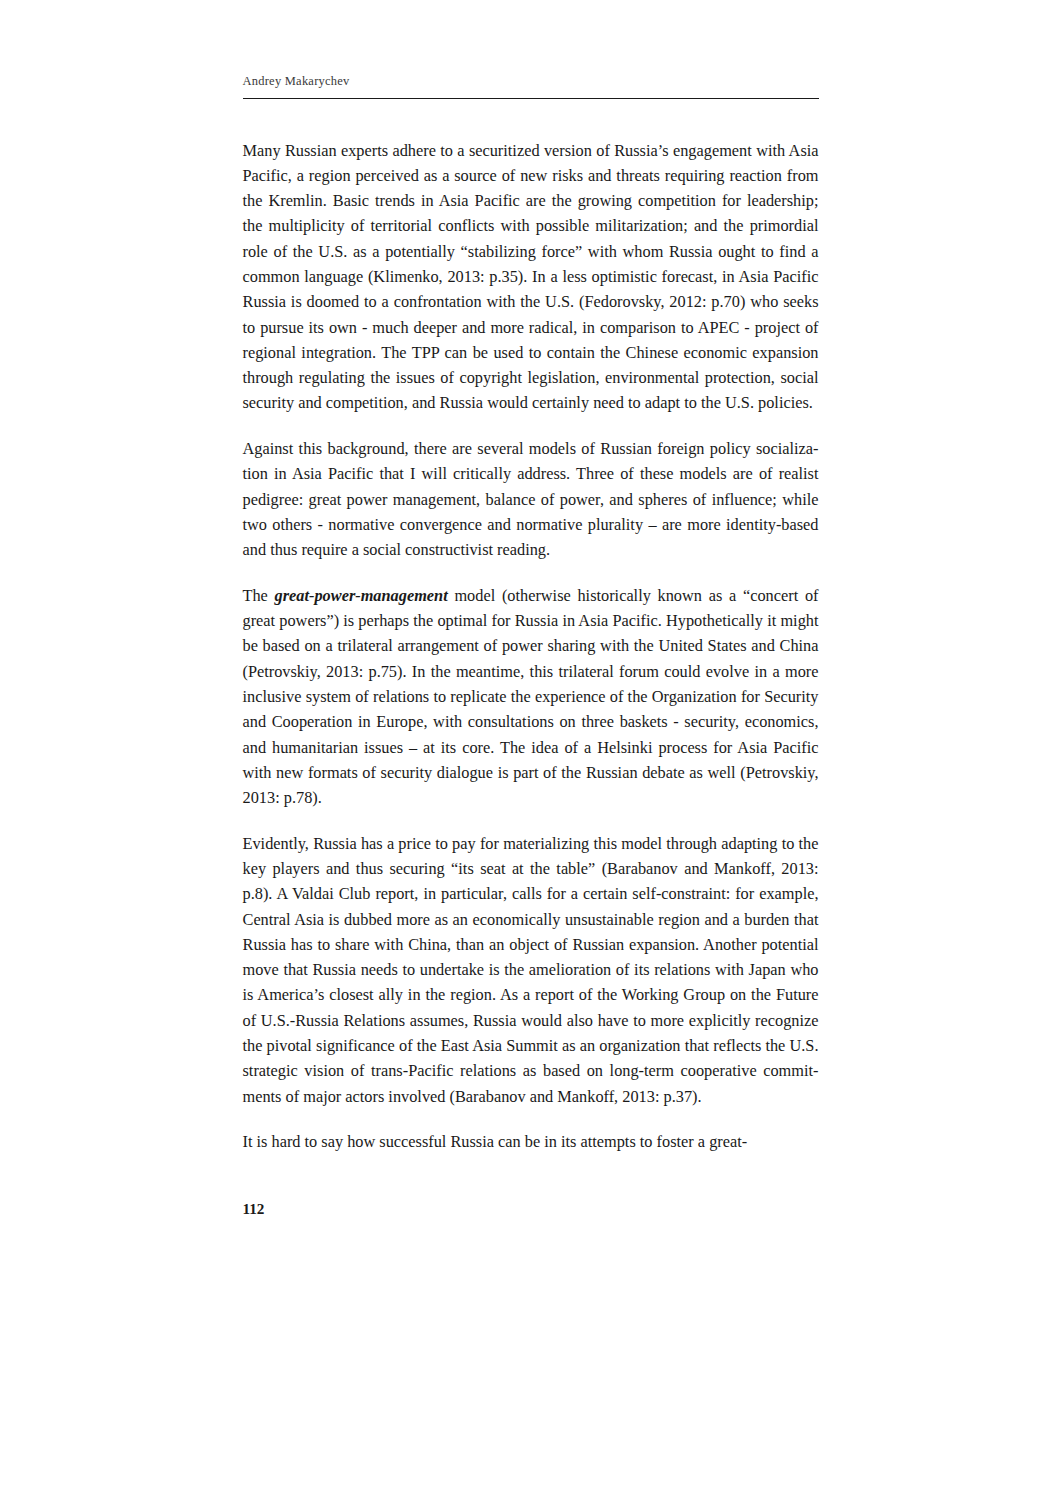Andrey Makarychev
Many Russian experts adhere to a securitized version of Russia’s engagement with Asia Pacific, a region perceived as a source of new risks and threats requiring reaction from the Kremlin. Basic trends in Asia Pacific are the growing competition for leadership; the multiplicity of territorial conflicts with possible militarization; and the primordial role of the U.S. as a potentially “stabilizing force” with whom Russia ought to find a common language (Klimenko, 2013: p.35). In a less optimistic forecast, in Asia Pacific Russia is doomed to a confrontation with the U.S. (Fedorovsky, 2012: p.70) who seeks to pursue its own - much deeper and more radical, in comparison to APEC - project of regional integration. The TPP can be used to contain the Chinese economic expansion through regulating the issues of copyright legislation, environmental protection, social security and competition, and Russia would certainly need to adapt to the U.S. policies.
Against this background, there are several models of Russian foreign policy socialization in Asia Pacific that I will critically address. Three of these models are of realist pedigree: great power management, balance of power, and spheres of influence; while two others - normative convergence and normative plurality – are more identity-based and thus require a social constructivist reading.
The great-power-management model (otherwise historically known as a “concert of great powers”) is perhaps the optimal for Russia in Asia Pacific. Hypothetically it might be based on a trilateral arrangement of power sharing with the United States and China (Petrovskiy, 2013: p.75). In the meantime, this trilateral forum could evolve in a more inclusive system of relations to replicate the experience of the Organization for Security and Cooperation in Europe, with consultations on three baskets - security, economics, and humanitarian issues – at its core. The idea of a Helsinki process for Asia Pacific with new formats of security dialogue is part of the Russian debate as well (Petrovskiy, 2013: p.78).
Evidently, Russia has a price to pay for materializing this model through adapting to the key players and thus securing “its seat at the table” (Barabanov and Mankoff, 2013: p.8). A Valdai Club report, in particular, calls for a certain self-constraint: for example, Central Asia is dubbed more as an economically unsustainable region and a burden that Russia has to share with China, than an object of Russian expansion. Another potential move that Russia needs to undertake is the amelioration of its relations with Japan who is America’s closest ally in the region. As a report of the Working Group on the Future of U.S.-Russia Relations assumes, Russia would also have to more explicitly recognize the pivotal significance of the East Asia Summit as an organization that reflects the U.S. strategic vision of trans-Pacific relations as based on long-term cooperative commitments of major actors involved (Barabanov and Mankoff, 2013: p.37).
It is hard to say how successful Russia can be in its attempts to foster a great-
112